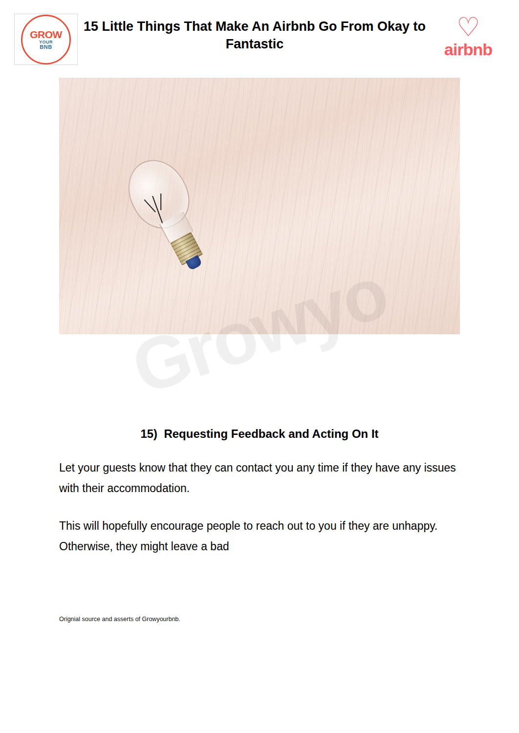GROW YOUR BNB
15 Little Things That Make An Airbnb Go From Okay to Fantastic
♡ airbnb
Growyo
15) Requesting Feedback and Acting On It
Let your guests know that they can contact you any time if they have any issues with their accommodation.
This will hopefully encourage people to reach out to you if they are unhappy. Otherwise, they might leave a bad
Orignial source and asserts of Growyourbnb.